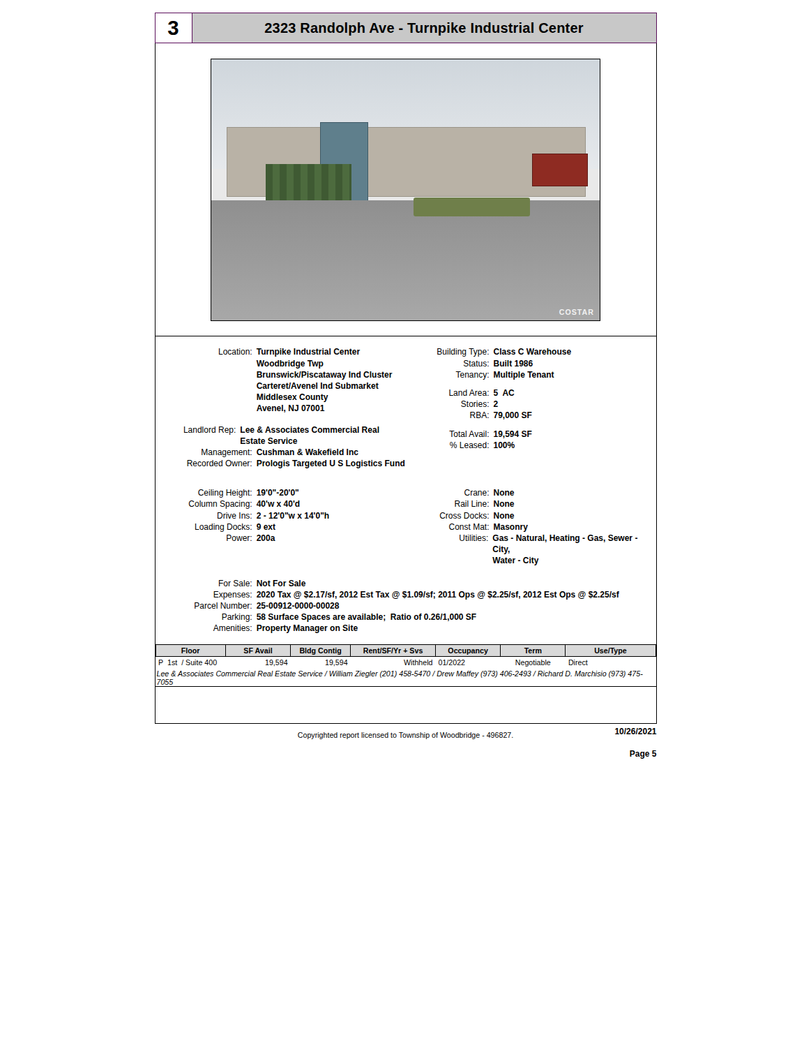3
2323 Randolph Ave - Turnpike Industrial Center
COSTAR
Location:
Turnpike Industrial Center
Woodbridge Twp
Brunswick/Piscataway Ind Cluster
Carteret/Avenel Ind Submarket
Middlesex County
Avenel, NJ 07001
Landlord Rep:
Lee & Associates Commercial Real Estate Service
Management:
Cushman & Wakefield Inc
Recorded Owner:
Prologis Targeted U S Logistics Fund
Building Type:
Class C Warehouse
Status:
Built 1986
Tenancy:
Multiple Tenant
Land Area:
5 AC
Stories:
2
RBA:
79,000 SF
Total Avail:
19,594 SF
% Leased:
100%
Ceiling Height:
19'0"-20'0"
Column Spacing:
40'w x 40'd
Drive Ins:
2 - 12'0"w x 14'0"h
Loading Docks:
9 ext
Power:
200a
Crane:
None
Rail Line:
None
Cross Docks:
None
Const Mat:
Masonry
Utilities:
Gas - Natural, Heating - Gas, Sewer - City,
Water - City
For Sale:
Not For Sale
Expenses:
2020 Tax @ $2.17/sf, 2012 Est Tax @ $1.09/sf; 2011 Ops @ $2.25/sf, 2012 Est Ops @ $2.25/sf
Parcel Number:
25-00912-0000-00028
Parking:
58 Surface Spaces are available; Ratio of 0.26/1,000 SF
Amenities:
Property Manager on Site
| Floor | SF Avail | Bldg Contig | Rent/SF/Yr + Svs | Occupancy | Term | Use/Type |
| --- | --- | --- | --- | --- | --- | --- |
| P 1st / Suite 400 | 19,594 | 19,594 | Withheld | 01/2022 | Negotiable | Direct |
Lee & Associates Commercial Real Estate Service / William Ziegler (201) 458-5470 / Drew Maffey (973) 406-2493 / Richard D. Marchisio (973) 475-7055
10/26/2021
Copyrighted report licensed to Township of Woodbridge - 496827.
Page 5